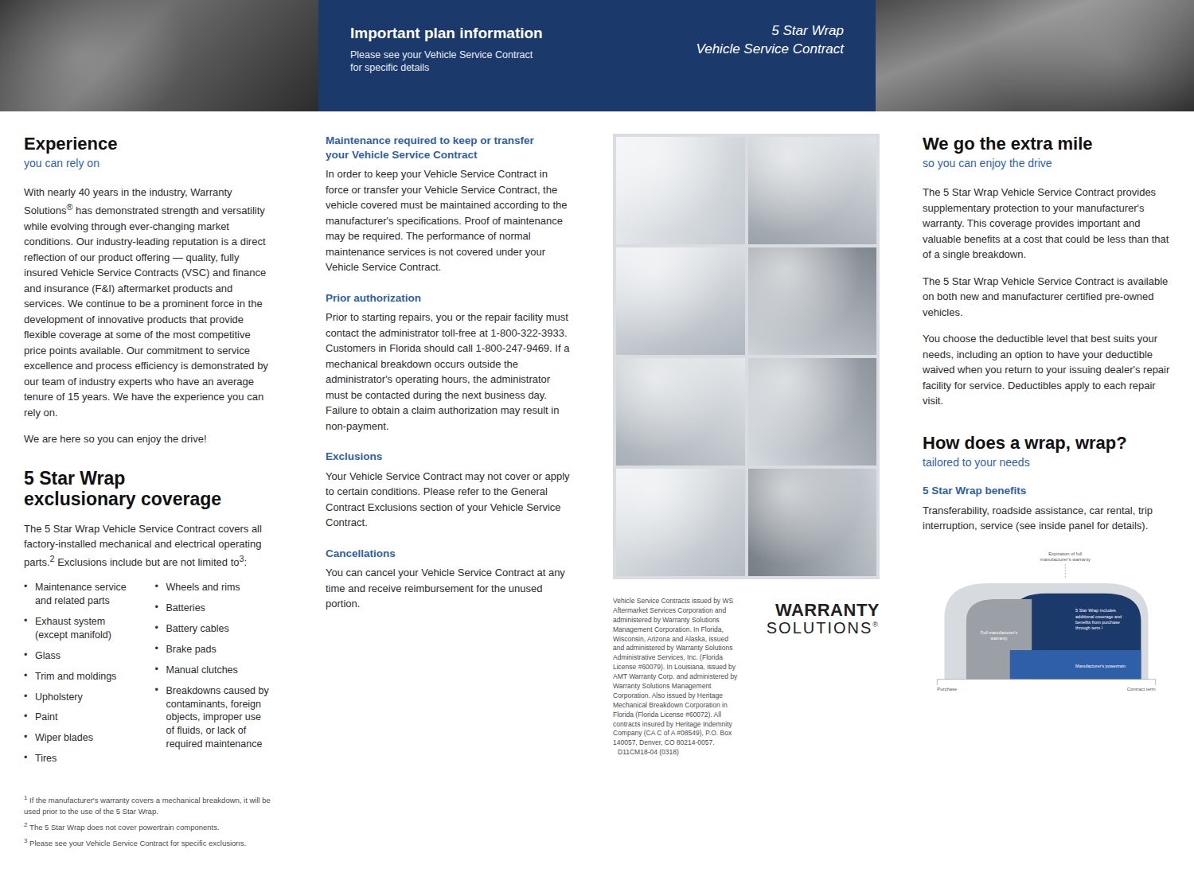Important plan information
Please see your Vehicle Service Contract
for specific details
5 Star Wrap
Vehicle Service Contract
Experience
you can rely on
With nearly 40 years in the industry, Warranty Solutions® has demonstrated strength and versatility while evolving through ever-changing market conditions. Our industry-leading reputation is a direct reflection of our product offering — quality, fully insured Vehicle Service Contracts (VSC) and finance and insurance (F&I) aftermarket products and services. We continue to be a prominent force in the development of innovative products that provide flexible coverage at some of the most competitive price points available. Our commitment to service excellence and process efficiency is demonstrated by our team of industry experts who have an average tenure of 15 years. We have the experience you can rely on.
We are here so you can enjoy the drive!
5 Star Wrap
exclusionary coverage
The 5 Star Wrap Vehicle Service Contract covers all factory-installed mechanical and electrical operating parts.2 Exclusions include but are not limited to3:
Maintenance service and related parts
Exhaust system (except manifold)
Glass
Trim and moldings
Upholstery
Paint
Wiper blades
Tires
Wheels and rims
Batteries
Battery cables
Brake pads
Manual clutches
Breakdowns caused by contaminants, foreign objects, improper use of fluids, or lack of required maintenance
1 If the manufacturer's warranty covers a mechanical breakdown, it will be used prior to the use of the 5 Star Wrap.
2 The 5 Star Wrap does not cover powertrain components.
3 Please see your Vehicle Service Contract for specific exclusions.
Maintenance required to keep or transfer
your Vehicle Service Contract
In order to keep your Vehicle Service Contract in force or transfer your Vehicle Service Contract, the vehicle covered must be maintained according to the manufacturer's specifications. Proof of maintenance may be required. The performance of normal maintenance services is not covered under your Vehicle Service Contract.
Prior authorization
Prior to starting repairs, you or the repair facility must contact the administrator toll-free at 1-800-322-3933. Customers in Florida should call 1-800-247-9469. If a mechanical breakdown occurs outside the administrator's operating hours, the administrator must be contacted during the next business day. Failure to obtain a claim authorization may result in non-payment.
Exclusions
Your Vehicle Service Contract may not cover or apply to certain conditions. Please refer to the General Contract Exclusions section of your Vehicle Service Contract.
Cancellations
You can cancel your Vehicle Service Contract at any time and receive reimbursement for the unused portion.
Vehicle Service Contracts issued by WS Aftermarket Services Corporation and administered by Warranty Solutions Management Corporation. In Florida, Wisconsin, Arizona and Alaska, issued and administered by Warranty Solutions Administrative Services, Inc. (Florida License #60079). In Louisiana, issued by AMT Warranty Corp. and administered by Warranty Solutions Management Corporation. Also issued by Heritage Mechanical Breakdown Corporation in Florida (Florida License #60072). All contracts insured by Heritage Indemnity Company (CA C of A #08549), P.O. Box 140057, Denver, CO 80214-0057.D11CM18-04 (0318)
WARRANTY
SOLUTIONS®
We go the extra mile
so you can enjoy the drive
The 5 Star Wrap Vehicle Service Contract provides supplementary protection to your manufacturer's warranty. This coverage provides important and valuable benefits at a cost that could be less than that of a single breakdown.
The 5 Star Wrap Vehicle Service Contract is available on both new and manufacturer certified pre-owned vehicles.
You choose the deductible level that best suits your needs, including an option to have your deductible waived when you return to your issuing dealer's repair facility for service. Deductibles apply to each repair visit.
How does a wrap, wrap?
tailored to your needs
5 Star Wrap benefits
Transferability, roadside assistance, car rental, trip interruption, service (see inside panel for details).
Expiration of full manufacturer's warranty Full manufacturer's warranty 5 Star Wrap includes additional coverage and benefits from purchase through term.1 Manufacturer's powertrain Purchase Contract term